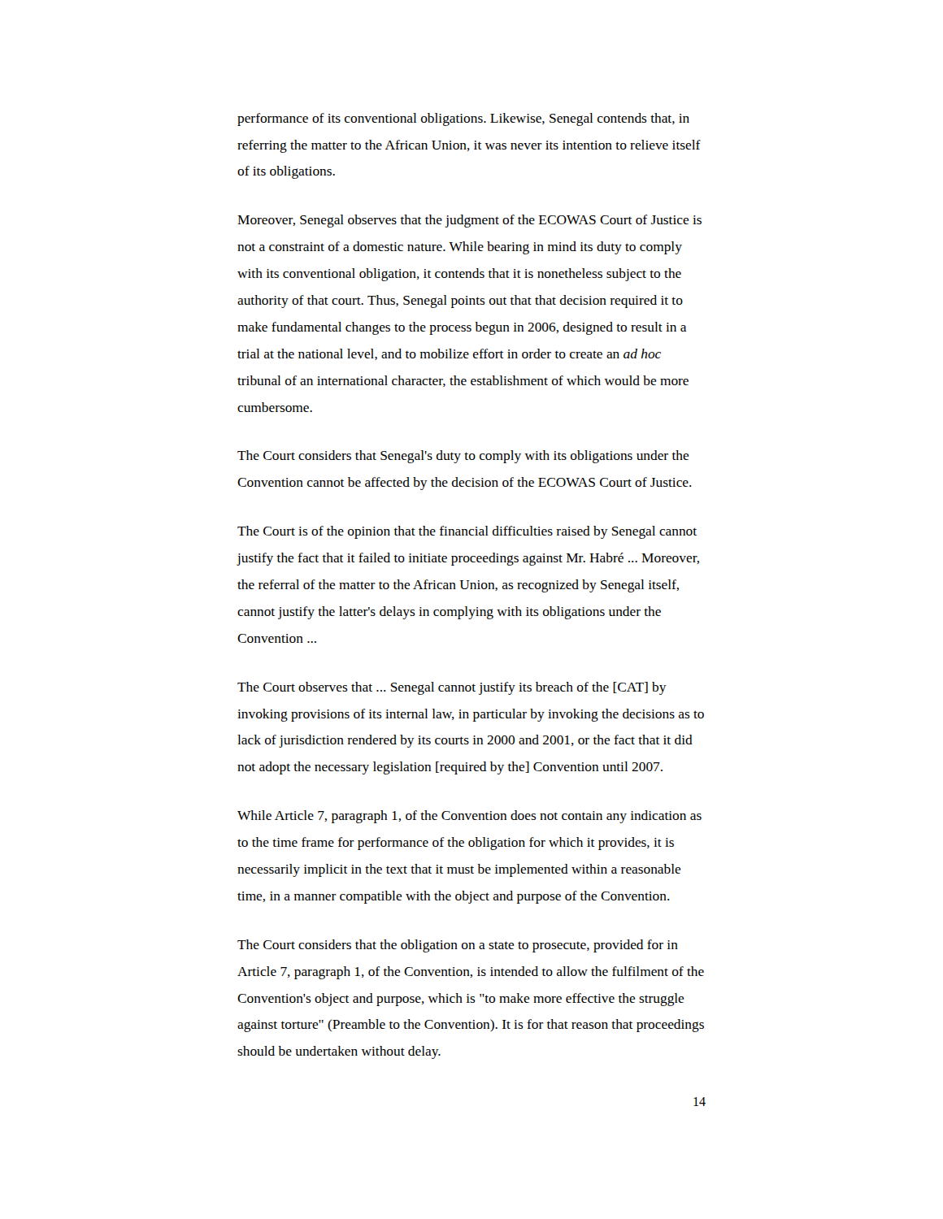performance of its conventional obligations. Likewise, Senegal contends that, in referring the matter to the African Union, it was never its intention to relieve itself of its obligations.
Moreover, Senegal observes that the judgment of the ECOWAS Court of Justice is not a constraint of a domestic nature. While bearing in mind its duty to comply with its conventional obligation, it contends that it is nonetheless subject to the authority of that court. Thus, Senegal points out that that decision required it to make fundamental changes to the process begun in 2006, designed to result in a trial at the national level, and to mobilize effort in order to create an ad hoc tribunal of an international character, the establishment of which would be more cumbersome.
The Court considers that Senegal's duty to comply with its obligations under the Convention cannot be affected by the decision of the ECOWAS Court of Justice.
The Court is of the opinion that the financial difficulties raised by Senegal cannot justify the fact that it failed to initiate proceedings against Mr. Habré ... Moreover, the referral of the matter to the African Union, as recognized by Senegal itself, cannot justify the latter's delays in complying with its obligations under the Convention ...
The Court observes that ... Senegal cannot justify its breach of the [CAT] by invoking provisions of its internal law, in particular by invoking the decisions as to lack of jurisdiction rendered by its courts in 2000 and 2001, or the fact that it did not adopt the necessary legislation [required by the] Convention until 2007.
While Article 7, paragraph 1, of the Convention does not contain any indication as to the time frame for performance of the obligation for which it provides, it is necessarily implicit in the text that it must be implemented within a reasonable time, in a manner compatible with the object and purpose of the Convention.
The Court considers that the obligation on a state to prosecute, provided for in Article 7, paragraph 1, of the Convention, is intended to allow the fulfilment of the Convention's object and purpose, which is "to make more effective the struggle against torture" (Preamble to the Convention). It is for that reason that proceedings should be undertaken without delay.
14